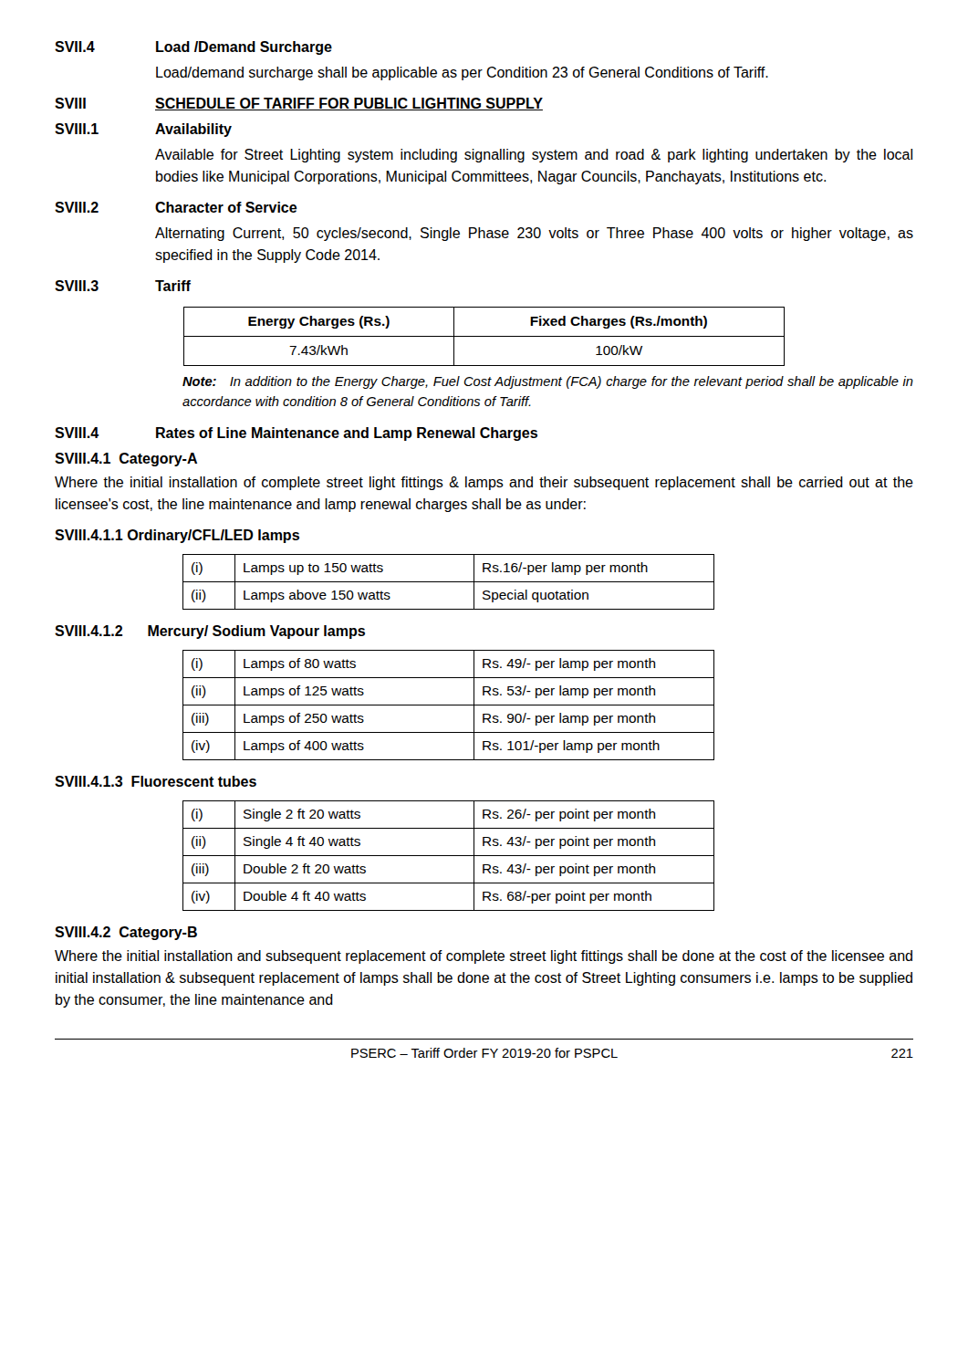SVII.4
Load /Demand Surcharge
Load/demand surcharge shall be applicable as per Condition 23 of General Conditions of Tariff.
SVIII
SCHEDULE OF TARIFF FOR PUBLIC LIGHTING SUPPLY
SVIII.1
Availability
Available for Street Lighting system including signalling system and road & park lighting undertaken by the local bodies like Municipal Corporations, Municipal Committees, Nagar Councils, Panchayats, Institutions etc.
SVIII.2
Character of Service
Alternating Current, 50 cycles/second, Single Phase 230 volts or Three Phase 400 volts or higher voltage, as specified in the Supply Code 2014.
SVIII.3
Tariff
| Energy Charges (Rs.) | Fixed Charges (Rs./month) |
| --- | --- |
| 7.43/kWh | 100/kW |
Note: In addition to the Energy Charge, Fuel Cost Adjustment (FCA) charge for the relevant period shall be applicable in accordance with condition 8 of General Conditions of Tariff.
SVIII.4
Rates of Line Maintenance and Lamp Renewal Charges
SVIII.4.1 Category-A
Where the initial installation of complete street light fittings & lamps and their subsequent replacement shall be carried out at the licensee's cost, the line maintenance and lamp renewal charges shall be as under:
SVIII.4.1.1 Ordinary/CFL/LED lamps
| (i) | Lamps up to 150 watts | Rs.16/-per lamp per month |
| (ii) | Lamps above 150 watts | Special quotation |
SVIII.4.1.2 Mercury/ Sodium Vapour lamps
| (i) | Lamps of 80 watts | Rs. 49/- per lamp per month |
| (ii) | Lamps of 125 watts | Rs. 53/- per lamp per month |
| (iii) | Lamps of 250 watts | Rs. 90/- per lamp per month |
| (iv) | Lamps of 400 watts | Rs. 101/-per lamp per month |
SVIII.4.1.3 Fluorescent tubes
| (i) | Single 2 ft 20 watts | Rs. 26/- per point per month |
| (ii) | Single 4 ft 40 watts | Rs. 43/- per point per month |
| (iii) | Double 2 ft 20 watts | Rs. 43/- per point per month |
| (iv) | Double 4 ft 40 watts | Rs. 68/-per point per month |
SVIII.4.2 Category-B
Where the initial installation and subsequent replacement of complete street light fittings shall be done at the cost of the licensee and initial installation & subsequent replacement of lamps shall be done at the cost of Street Lighting consumers i.e. lamps to be supplied by the consumer, the line maintenance and
PSERC – Tariff Order FY 2019-20 for PSPCL 221